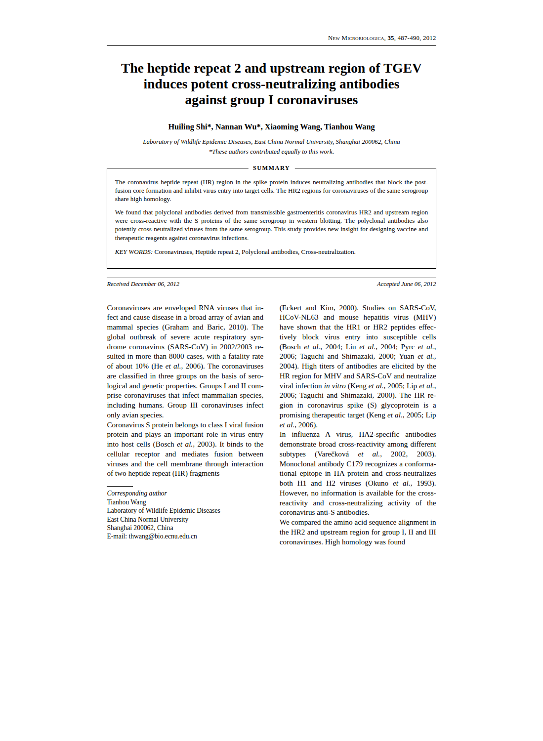New Microbiologica, 35, 487-490, 2012
The heptide repeat 2 and upstream region of TGEV
induces potent cross-neutralizing antibodies
against group I coronaviruses
Huiling Shi*, Nannan Wu*, Xiaoming Wang, Tianhou Wang
Laboratory of Wildlife Epidemic Diseases, East China Normal University, Shanghai 200062, China
*These authors contributed equally to this work.
SUMMARY
The coronavirus heptide repeat (HR) region in the spike protein induces neutralizing antibodies that block the post-fusion core formation and inhibit virus entry into target cells. The HR2 regions for coronaviruses of the same serogroup share high homology.
We found that polyclonal antibodies derived from transmissible gastroenteritis coronavirus HR2 and upstream region were cross-reactive with the S proteins of the same serogroup in western blotting. The polyclonal antibodies also potently cross-neutralized viruses from the same serogroup. This study provides new insight for designing vaccine and therapeutic reagents against coronavirus infections.
KEY WORDS: Coronaviruses, Heptide repeat 2, Polyclonal antibodies, Cross-neutralization.
Received December 06, 2012 Accepted June 06, 2012
Coronaviruses are enveloped RNA viruses that infect and cause disease in a broad array of avian and mammal species (Graham and Baric, 2010). The global outbreak of severe acute respiratory syndrome coronavirus (SARS-CoV) in 2002/2003 resulted in more than 8000 cases, with a fatality rate of about 10% (He et al., 2006). The coronaviruses are classified in three groups on the basis of serological and genetic properties. Groups I and II comprise coronaviruses that infect mammalian species, including humans. Group III coronaviruses infect only avian species.
Coronavirus S protein belongs to class I viral fusion protein and plays an important role in virus entry into host cells (Bosch et al., 2003). It binds to the cellular receptor and mediates fusion between viruses and the cell membrane through interaction of two heptide repeat (HR) fragments
Corresponding author
Tianhou Wang
Laboratory of Wildlife Epidemic Diseases
East China Normal University
Shanghai 200062, China
E-mail: thwang@bio.ecnu.edu.cn
(Eckert and Kim, 2000). Studies on SARS-CoV, HCoV-NL63 and mouse hepatitis virus (MHV) have shown that the HR1 or HR2 peptides effectively block virus entry into susceptible cells (Bosch et al., 2004; Liu et al., 2004; Pyrc et al., 2006; Taguchi and Shimazaki, 2000; Yuan et al., 2004). High titers of antibodies are elicited by the HR region for MHV and SARS-CoV and neutralize viral infection in vitro (Keng et al., 2005; Lip et al., 2006; Taguchi and Shimazaki, 2000). The HR region in coronavirus spike (S) glycoprotein is a promising therapeutic target (Keng et al., 2005; Lip et al., 2006).
In influenza A virus, HA2-specific antibodies demonstrate broad cross-reactivity among different subtypes (Varečková et al., 2002, 2003). Monoclonal antibody C179 recognizes a conformational epitope in HA protein and cross-neutralizes both H1 and H2 viruses (Okuno et al., 1993). However, no information is available for the cross-reactivity and cross-neutralizing activity of the coronavirus anti-S antibodies.
We compared the amino acid sequence alignment in the HR2 and upstream region for group I, II and III coronaviruses. High homology was found